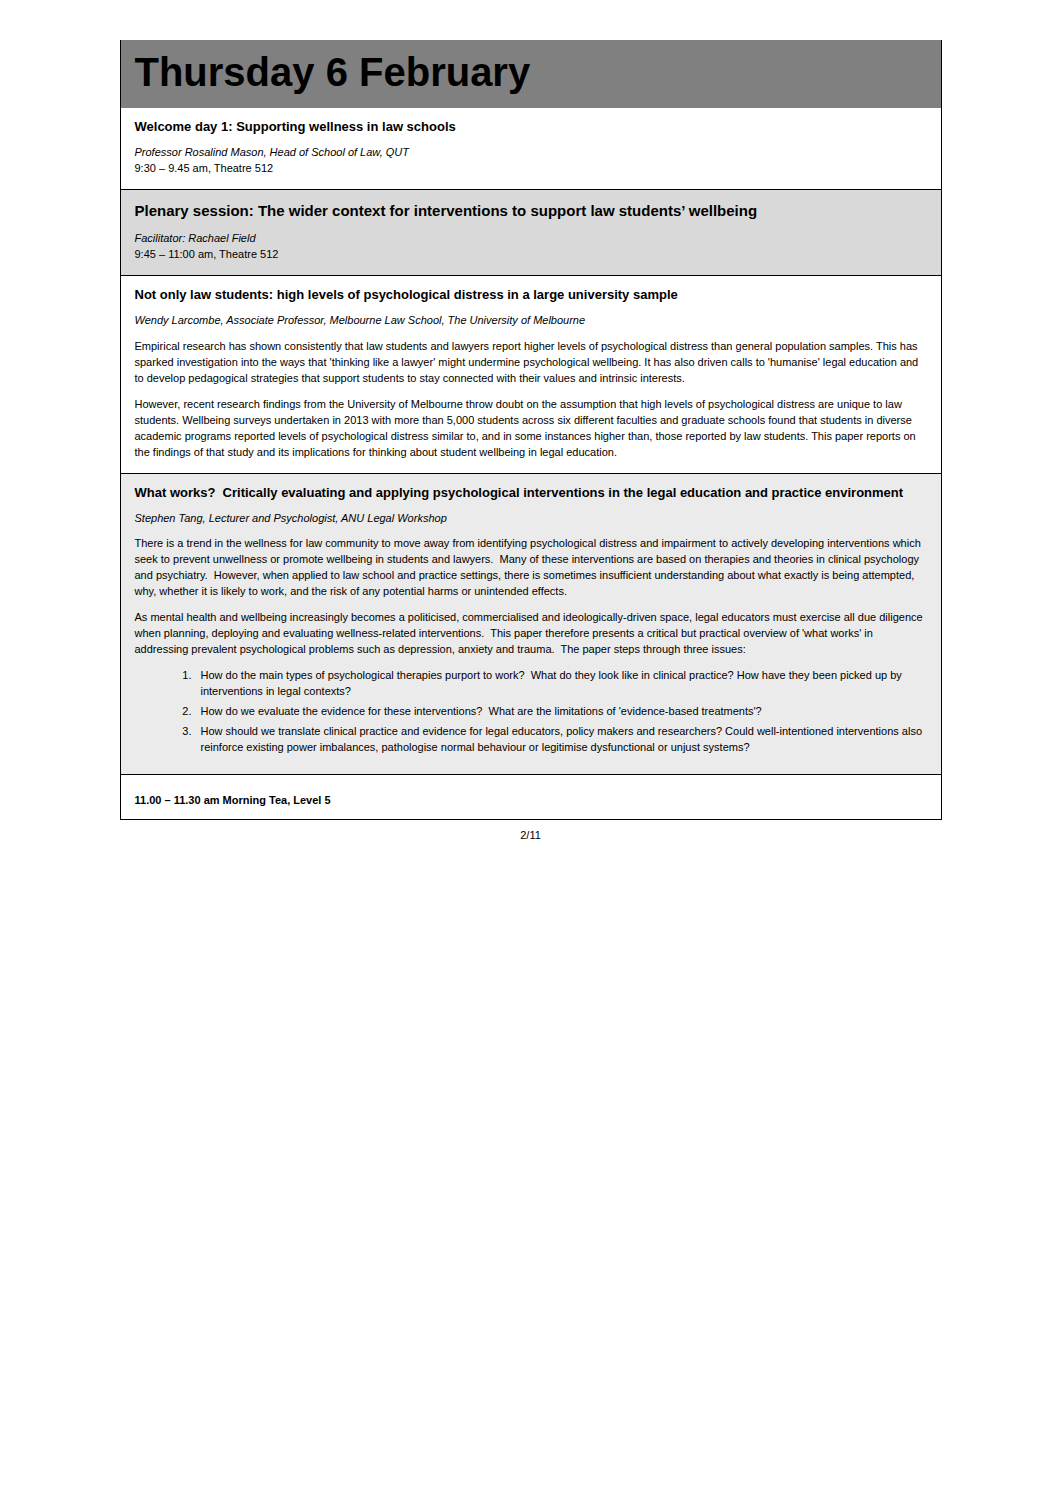Thursday 6 February
Welcome day 1: Supporting wellness in law schools
Professor Rosalind Mason, Head of School of Law, QUT
9:30 – 9.45 am, Theatre 512
Plenary session: The wider context for interventions to support law students’ wellbeing
Facilitator: Rachael Field
9:45 – 11:00 am, Theatre 512
Not only law students: high levels of psychological distress in a large university sample
Wendy Larcombe, Associate Professor, Melbourne Law School, The University of Melbourne
Empirical research has shown consistently that law students and lawyers report higher levels of psychological distress than general population samples. This has sparked investigation into the ways that 'thinking like a lawyer' might undermine psychological wellbeing. It has also driven calls to 'humanise' legal education and to develop pedagogical strategies that support students to stay connected with their values and intrinsic interests.
However, recent research findings from the University of Melbourne throw doubt on the assumption that high levels of psychological distress are unique to law students. Wellbeing surveys undertaken in 2013 with more than 5,000 students across six different faculties and graduate schools found that students in diverse academic programs reported levels of psychological distress similar to, and in some instances higher than, those reported by law students. This paper reports on the findings of that study and its implications for thinking about student wellbeing in legal education.
What works? Critically evaluating and applying psychological interventions in the legal education and practice environment
Stephen Tang, Lecturer and Psychologist, ANU Legal Workshop
There is a trend in the wellness for law community to move away from identifying psychological distress and impairment to actively developing interventions which seek to prevent unwellness or promote wellbeing in students and lawyers. Many of these interventions are based on therapies and theories in clinical psychology and psychiatry. However, when applied to law school and practice settings, there is sometimes insufficient understanding about what exactly is being attempted, why, whether it is likely to work, and the risk of any potential harms or unintended effects.
As mental health and wellbeing increasingly becomes a politicised, commercialised and ideologically-driven space, legal educators must exercise all due diligence when planning, deploying and evaluating wellness-related interventions. This paper therefore presents a critical but practical overview of 'what works' in addressing prevalent psychological problems such as depression, anxiety and trauma. The paper steps through three issues:
How do the main types of psychological therapies purport to work? What do they look like in clinical practice? How have they been picked up by interventions in legal contexts?
How do we evaluate the evidence for these interventions? What are the limitations of 'evidence-based treatments'?
How should we translate clinical practice and evidence for legal educators, policy makers and researchers? Could well-intentioned interventions also reinforce existing power imbalances, pathologise normal behaviour or legitimise dysfunctional or unjust systems?
11.00 – 11.30 am Morning Tea, Level 5
2/11